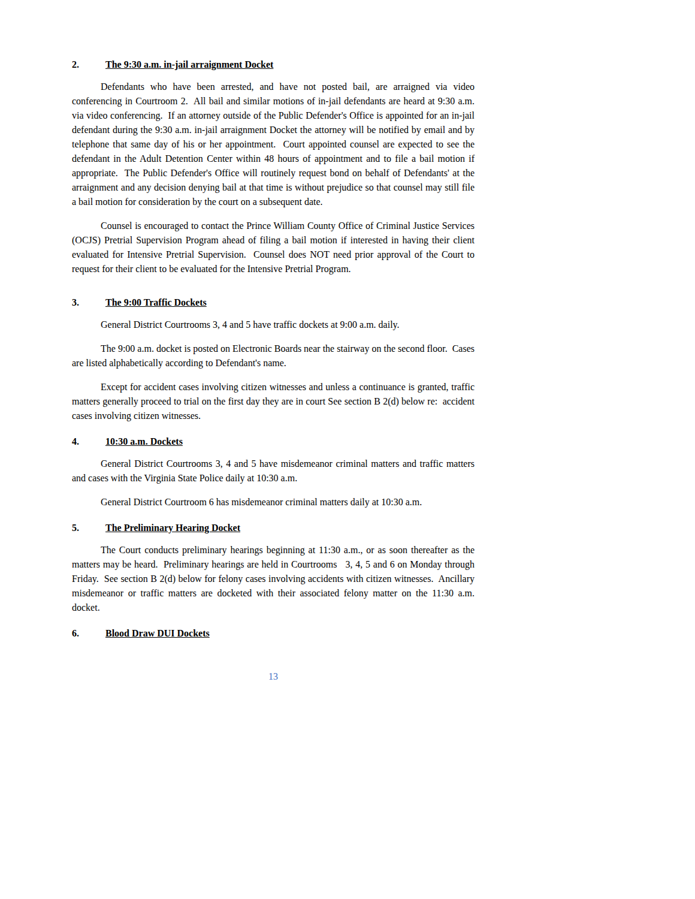2. The 9:30 a.m. in-jail arraignment Docket
Defendants who have been arrested, and have not posted bail, are arraigned via video conferencing in Courtroom 2. All bail and similar motions of in-jail defendants are heard at 9:30 a.m. via video conferencing. If an attorney outside of the Public Defender's Office is appointed for an in-jail defendant during the 9:30 a.m. in-jail arraignment Docket the attorney will be notified by email and by telephone that same day of his or her appointment. Court appointed counsel are expected to see the defendant in the Adult Detention Center within 48 hours of appointment and to file a bail motion if appropriate. The Public Defender's Office will routinely request bond on behalf of Defendants' at the arraignment and any decision denying bail at that time is without prejudice so that counsel may still file a bail motion for consideration by the court on a subsequent date.
Counsel is encouraged to contact the Prince William County Office of Criminal Justice Services (OCJS) Pretrial Supervision Program ahead of filing a bail motion if interested in having their client evaluated for Intensive Pretrial Supervision. Counsel does NOT need prior approval of the Court to request for their client to be evaluated for the Intensive Pretrial Program.
3. The 9:00 Traffic Dockets
General District Courtrooms 3, 4 and 5 have traffic dockets at 9:00 a.m. daily.
The 9:00 a.m. docket is posted on Electronic Boards near the stairway on the second floor. Cases are listed alphabetically according to Defendant's name.
Except for accident cases involving citizen witnesses and unless a continuance is granted, traffic matters generally proceed to trial on the first day they are in court See section B 2(d) below re: accident cases involving citizen witnesses.
4. 10:30 a.m. Dockets
General District Courtrooms 3, 4 and 5 have misdemeanor criminal matters and traffic matters and cases with the Virginia State Police daily at 10:30 a.m.
General District Courtroom 6 has misdemeanor criminal matters daily at 10:30 a.m.
5. The Preliminary Hearing Docket
The Court conducts preliminary hearings beginning at 11:30 a.m., or as soon thereafter as the matters may be heard. Preliminary hearings are held in Courtrooms 3, 4, 5 and 6 on Monday through Friday. See section B 2(d) below for felony cases involving accidents with citizen witnesses. Ancillary misdemeanor or traffic matters are docketed with their associated felony matter on the 11:30 a.m. docket.
6. Blood Draw DUI Dockets
13